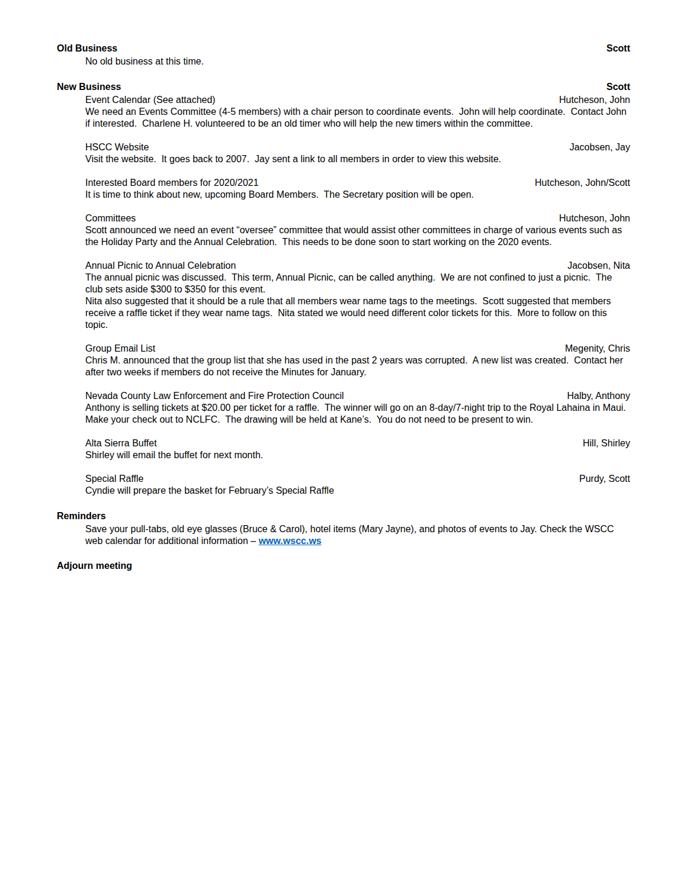Old Business Scott
No old business at this time.
New Business Scott
Event Calendar (See attached) Hutcheson, John
We need an Events Committee (4-5 members) with a chair person to coordinate events. John will help coordinate. Contact John if interested. Charlene H. volunteered to be an old timer who will help the new timers within the committee.
HSCC Website Jacobsen, Jay
Visit the website. It goes back to 2007. Jay sent a link to all members in order to view this website.
Interested Board members for 2020/2021 Hutcheson, John/Scott
It is time to think about new, upcoming Board Members. The Secretary position will be open.
Committees Hutcheson, John
Scott announced we need an event “oversee” committee that would assist other committees in charge of various events such as the Holiday Party and the Annual Celebration. This needs to be done soon to start working on the 2020 events.
Annual Picnic to Annual Celebration Jacobsen, Nita
The annual picnic was discussed. This term, Annual Picnic, can be called anything. We are not confined to just a picnic. The club sets aside $300 to $350 for this event.
Nita also suggested that it should be a rule that all members wear name tags to the meetings. Scott suggested that members receive a raffle ticket if they wear name tags. Nita stated we would need different color tickets for this. More to follow on this topic.
Group Email List Megenity, Chris
Chris M. announced that the group list that she has used in the past 2 years was corrupted. A new list was created. Contact her after two weeks if members do not receive the Minutes for January.
Nevada County Law Enforcement and Fire Protection Council Halby, Anthony
Anthony is selling tickets at $20.00 per ticket for a raffle. The winner will go on an 8-day/7-night trip to the Royal Lahaina in Maui. Make your check out to NCLFC. The drawing will be held at Kane’s. You do not need to be present to win.
Alta Sierra Buffet Hill, Shirley
Shirley will email the buffet for next month.
Special Raffle Purdy, Scott
Cyndie will prepare the basket for February’s Special Raffle
Reminders
Save your pull-tabs, old eye glasses (Bruce & Carol), hotel items (Mary Jayne), and photos of events to Jay. Check the WSCC web calendar for additional information – www.wscc.ws
Adjourn meeting